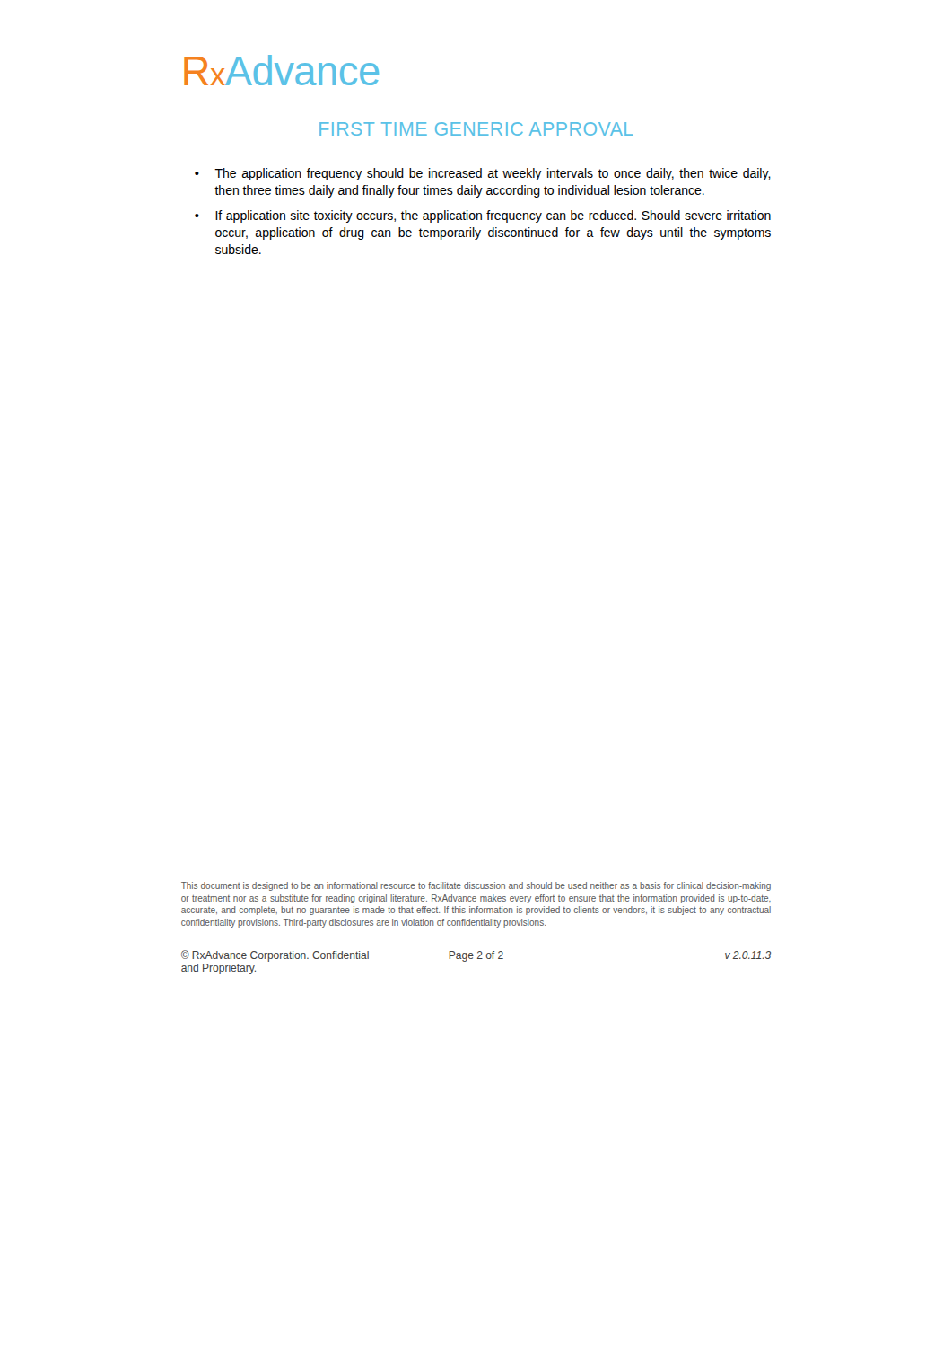RxAdvance
FIRST TIME GENERIC APPROVAL
The application frequency should be increased at weekly intervals to once daily, then twice daily, then three times daily and finally four times daily according to individual lesion tolerance.
If application site toxicity occurs, the application frequency can be reduced. Should severe irritation occur, application of drug can be temporarily discontinued for a few days until the symptoms subside.
This document is designed to be an informational resource to facilitate discussion and should be used neither as a basis for clinical decision-making or treatment nor as a substitute for reading original literature. RxAdvance makes every effort to ensure that the information provided is up-to-date, accurate, and complete, but no guarantee is made to that effect. If this information is provided to clients or vendors, it is subject to any contractual confidentiality provisions. Third-party disclosures are in violation of confidentiality provisions.
© RxAdvance Corporation. Confidential and Proprietary. Page 2 of 2 v 2.0.11.3